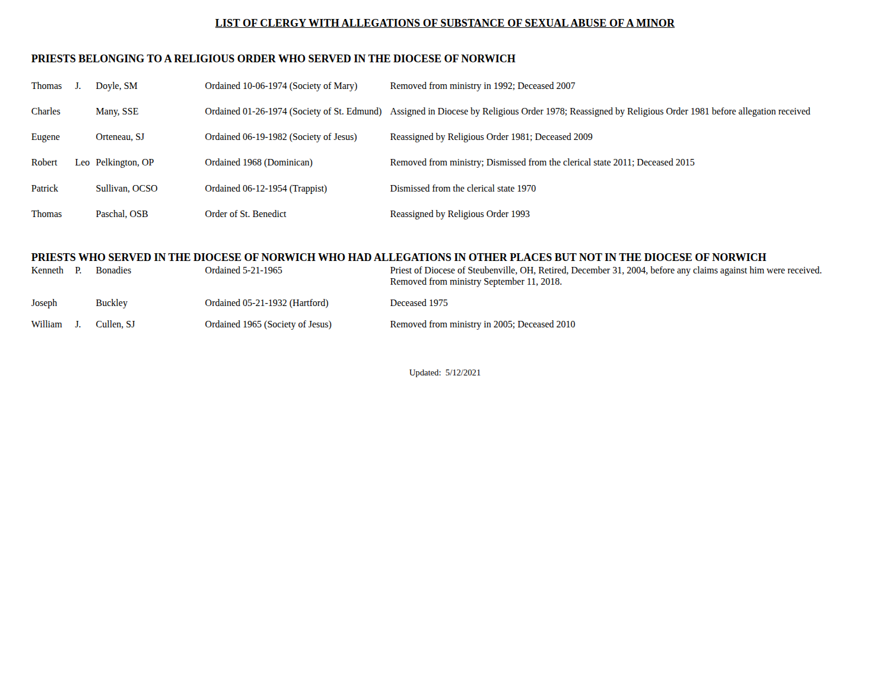LIST OF CLERGY WITH ALLEGATIONS OF SUBSTANCE OF SEXUAL ABUSE OF A MINOR
PRIESTS BELONGING TO A RELIGIOUS ORDER WHO SERVED IN THE DIOCESE OF NORWICH
| Thomas | J. | Doyle, SM | Ordained 10-06-1974 (Society of Mary) | Removed from ministry in 1992; Deceased 2007 |
| Charles | | Many, SSE | Ordained 01-26-1974 (Society of St. Edmund) | Assigned in Diocese by Religious Order 1978; Reassigned by Religious Order 1981 before allegation received |
| Eugene | | Orteneau, SJ | Ordained 06-19-1982 (Society of Jesus) | Reassigned by Religious Order 1981; Deceased 2009 |
| Robert | Leo | Pelkington, OP | Ordained 1968 (Dominican) | Removed from ministry; Dismissed from the clerical state 2011; Deceased 2015 |
| Patrick | | Sullivan, OCSO | Ordained 06-12-1954 (Trappist) | Dismissed from the clerical state 1970 |
| Thomas | | Paschal, OSB | Order of St. Benedict | Reassigned by Religious Order 1993 |
PRIESTS WHO SERVED IN THE DIOCESE OF NORWICH WHO HAD ALLEGATIONS IN OTHER PLACES BUT NOT IN THE DIOCESE OF NORWICH
| Kenneth | P. | Bonadies | Ordained 5-21-1965 | Priest of Diocese of Steubenville, OH, Retired, December 31, 2004, before any claims against him were received. Removed from ministry September 11, 2018. |
| Joseph | | Buckley | Ordained 05-21-1932 (Hartford) | Deceased 1975 |
| William | J. | Cullen, SJ | Ordained 1965 (Society of Jesus) | Removed from ministry in 2005; Deceased 2010 |
Updated: 5/12/2021